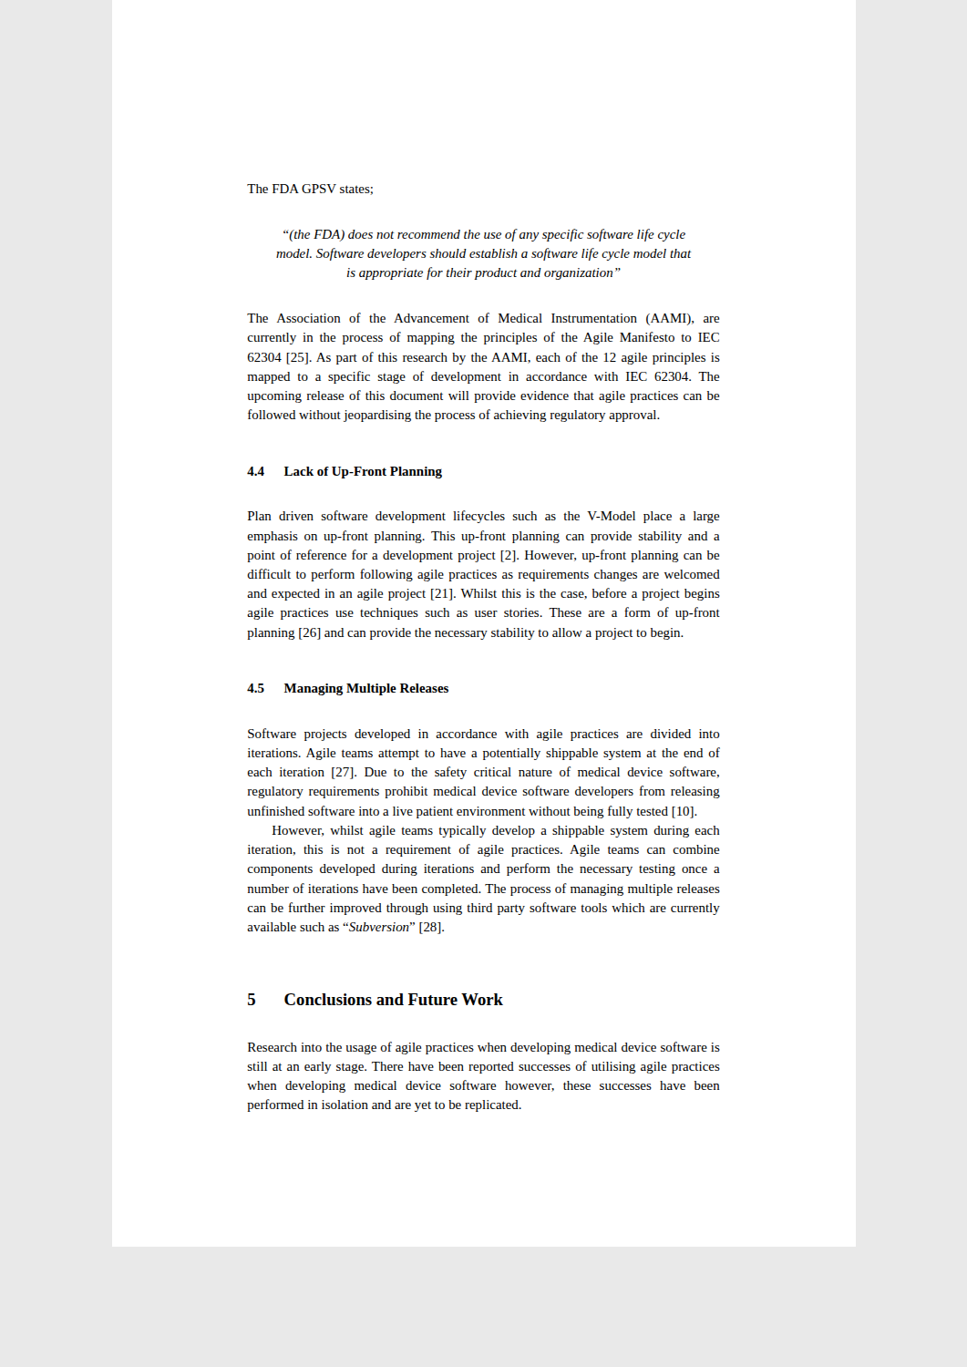The FDA GPSV states;
“(the FDA) does not recommend the use of any specific software life cycle model. Software developers should establish a software life cycle model that is appropriate for their product and organization”
The Association of the Advancement of Medical Instrumentation (AAMI), are currently in the process of mapping the principles of the Agile Manifesto to IEC 62304 [25]. As part of this research by the AAMI, each of the 12 agile principles is mapped to a specific stage of development in accordance with IEC 62304. The upcoming release of this document will provide evidence that agile practices can be followed without jeopardising the process of achieving regulatory approval.
4.4 Lack of Up-Front Planning
Plan driven software development lifecycles such as the V-Model place a large emphasis on up-front planning. This up-front planning can provide stability and a point of reference for a development project [2]. However, up-front planning can be difficult to perform following agile practices as requirements changes are welcomed and expected in an agile project [21]. Whilst this is the case, before a project begins agile practices use techniques such as user stories. These are a form of up-front planning [26] and can provide the necessary stability to allow a project to begin.
4.5 Managing Multiple Releases
Software projects developed in accordance with agile practices are divided into iterations. Agile teams attempt to have a potentially shippable system at the end of each iteration [27]. Due to the safety critical nature of medical device software, regulatory requirements prohibit medical device software developers from releasing unfinished software into a live patient environment without being fully tested [10].
However, whilst agile teams typically develop a shippable system during each iteration, this is not a requirement of agile practices. Agile teams can combine components developed during iterations and perform the necessary testing once a number of iterations have been completed. The process of managing multiple releases can be further improved through using third party software tools which are currently available such as “Subversion” [28].
5 Conclusions and Future Work
Research into the usage of agile practices when developing medical device software is still at an early stage. There have been reported successes of utilising agile practices when developing medical device software however, these successes have been performed in isolation and are yet to be replicated.